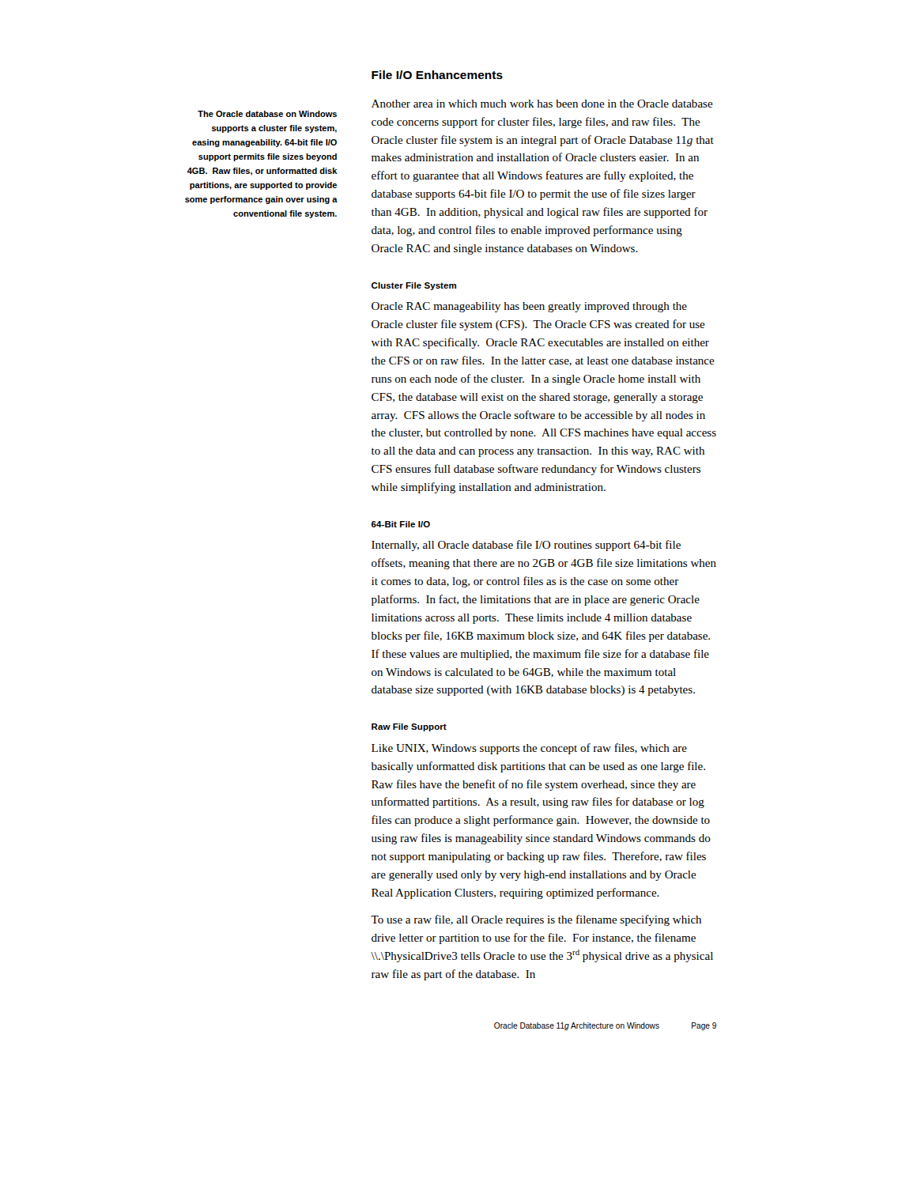The Oracle database on Windows supports a cluster file system, easing manageability. 64-bit file I/O support permits file sizes beyond 4GB. Raw files, or unformatted disk partitions, are supported to provide some performance gain over using a conventional file system.
File I/O Enhancements
Another area in which much work has been done in the Oracle database code concerns support for cluster files, large files, and raw files. The Oracle cluster file system is an integral part of Oracle Database 11g that makes administration and installation of Oracle clusters easier. In an effort to guarantee that all Windows features are fully exploited, the database supports 64-bit file I/O to permit the use of file sizes larger than 4GB. In addition, physical and logical raw files are supported for data, log, and control files to enable improved performance using Oracle RAC and single instance databases on Windows.
Cluster File System
Oracle RAC manageability has been greatly improved through the Oracle cluster file system (CFS). The Oracle CFS was created for use with RAC specifically. Oracle RAC executables are installed on either the CFS or on raw files. In the latter case, at least one database instance runs on each node of the cluster. In a single Oracle home install with CFS, the database will exist on the shared storage, generally a storage array. CFS allows the Oracle software to be accessible by all nodes in the cluster, but controlled by none. All CFS machines have equal access to all the data and can process any transaction. In this way, RAC with CFS ensures full database software redundancy for Windows clusters while simplifying installation and administration.
64-Bit File I/O
Internally, all Oracle database file I/O routines support 64-bit file offsets, meaning that there are no 2GB or 4GB file size limitations when it comes to data, log, or control files as is the case on some other platforms. In fact, the limitations that are in place are generic Oracle limitations across all ports. These limits include 4 million database blocks per file, 16KB maximum block size, and 64K files per database. If these values are multiplied, the maximum file size for a database file on Windows is calculated to be 64GB, while the maximum total database size supported (with 16KB database blocks) is 4 petabytes.
Raw File Support
Like UNIX, Windows supports the concept of raw files, which are basically unformatted disk partitions that can be used as one large file. Raw files have the benefit of no file system overhead, since they are unformatted partitions. As a result, using raw files for database or log files can produce a slight performance gain. However, the downside to using raw files is manageability since standard Windows commands do not support manipulating or backing up raw files. Therefore, raw files are generally used only by very high-end installations and by Oracle Real Application Clusters, requiring optimized performance.
To use a raw file, all Oracle requires is the filename specifying which drive letter or partition to use for the file. For instance, the filename \\.\PhysicalDrive3 tells Oracle to use the 3rd physical drive as a physical raw file as part of the database. In
Oracle Database 11g Architecture on Windows Page 9